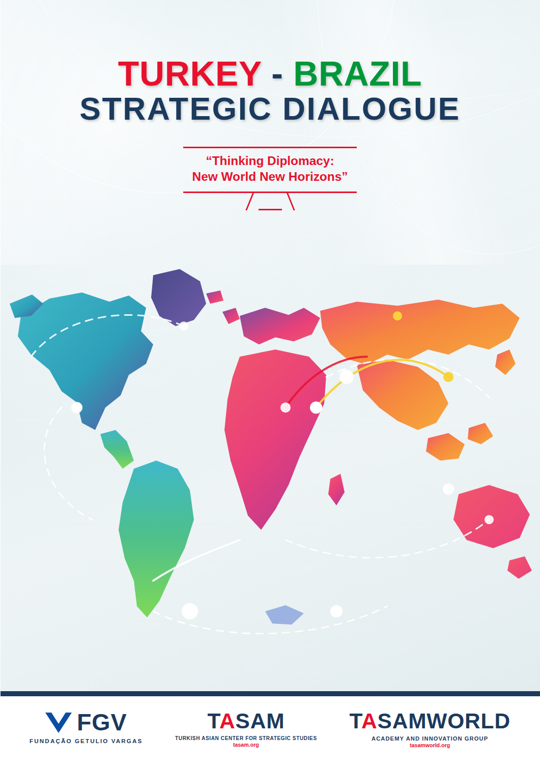TURKEY - BRAZIL STRATEGIC DIALOGUE
“Thinking Diplomacy: New World New Horizons”
FGV
FUNDAÇÃO GETULIO VARGAS
TASAM
TURKISH ASIAN CENTER FOR STRATEGIC STUDIES
tasam.org
TASAMWORLD
ACADEMY AND INNOVATION GROUP
tasamworld.org
Turkey – Brazil Strategic Dialogue. “Thinking Diplomacy: New World New Horizons”. Organised with FGV (Fundação Getulio Vargas), TASAM (Turkish Asian Center for Strategic Studies, tasam.org) and TASAM World Academy and Innovation Group (tasamworld.org).